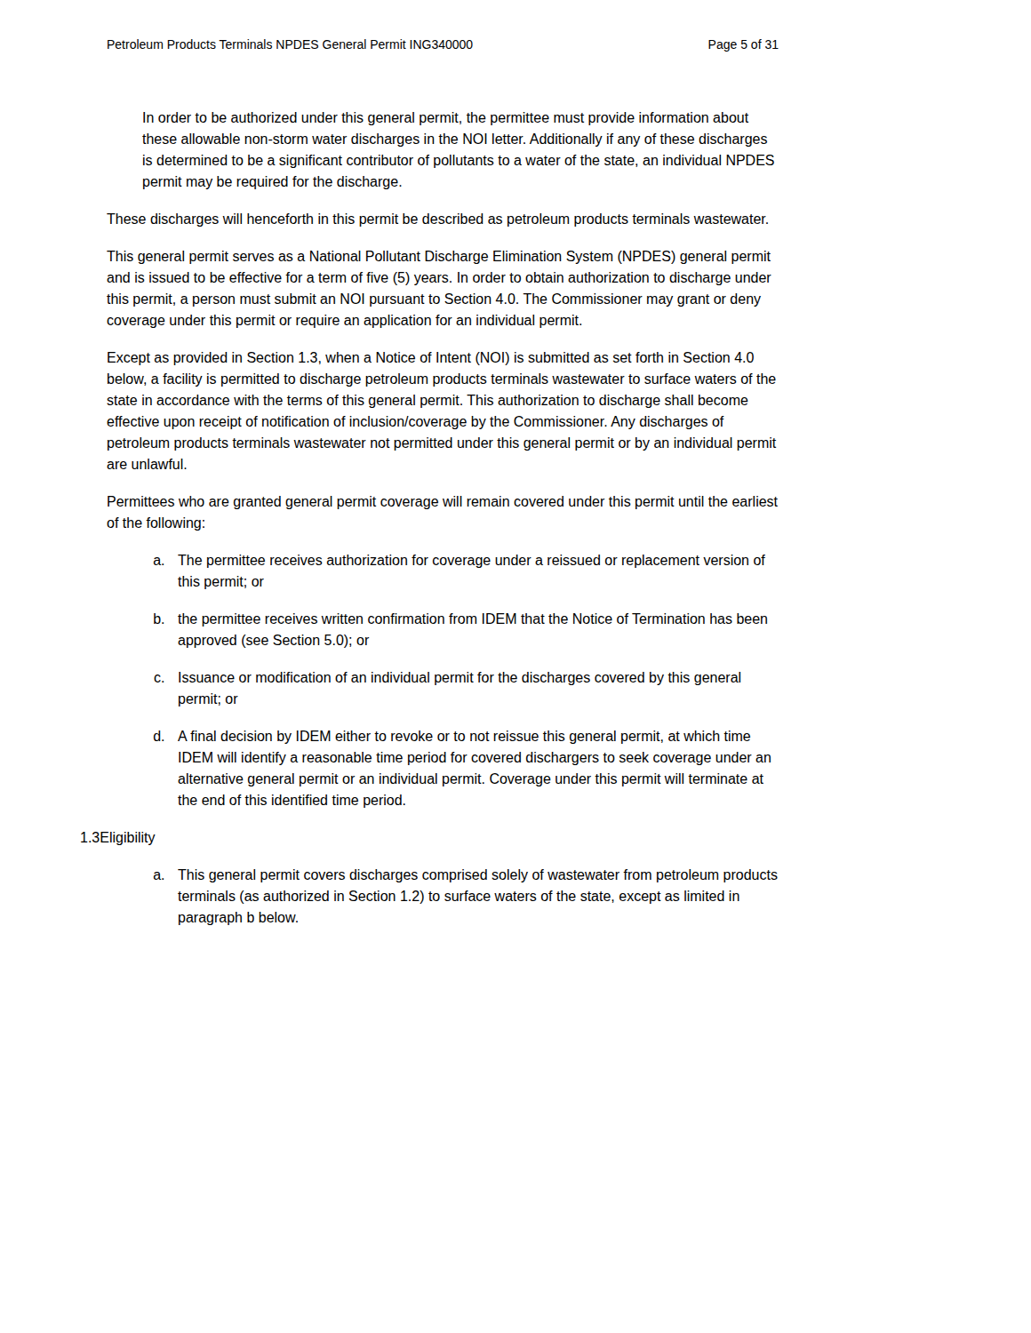Petroleum Products Terminals NPDES General Permit ING340000 Page 5 of 31
In order to be authorized under this general permit, the permittee must provide information about these allowable non-storm water discharges in the NOI letter. Additionally if any of these discharges is determined to be a significant contributor of pollutants to a water of the state, an individual NPDES permit may be required for the discharge.
These discharges will henceforth in this permit be described as petroleum products terminals wastewater.
This general permit serves as a National Pollutant Discharge Elimination System (NPDES) general permit and is issued to be effective for a term of five (5) years. In order to obtain authorization to discharge under this permit, a person must submit an NOI pursuant to Section 4.0. The Commissioner may grant or deny coverage under this permit or require an application for an individual permit.
Except as provided in Section 1.3, when a Notice of Intent (NOI) is submitted as set forth in Section 4.0 below, a facility is permitted to discharge petroleum products terminals wastewater to surface waters of the state in accordance with the terms of this general permit. This authorization to discharge shall become effective upon receipt of notification of inclusion/coverage by the Commissioner. Any discharges of petroleum products terminals wastewater not permitted under this general permit or by an individual permit are unlawful.
Permittees who are granted general permit coverage will remain covered under this permit until the earliest of the following:
The permittee receives authorization for coverage under a reissued or replacement version of this permit; or
the permittee receives written confirmation from IDEM that the Notice of Termination has been approved (see Section 5.0); or
Issuance or modification of an individual permit for the discharges covered by this general permit; or
A final decision by IDEM either to revoke or to not reissue this general permit, at which time IDEM will identify a reasonable time period for covered dischargers to seek coverage under an alternative general permit or an individual permit. Coverage under this permit will terminate at the end of this identified time period.
1.3 Eligibility
This general permit covers discharges comprised solely of wastewater from petroleum products terminals (as authorized in Section 1.2) to surface waters of the state, except as limited in paragraph b below.